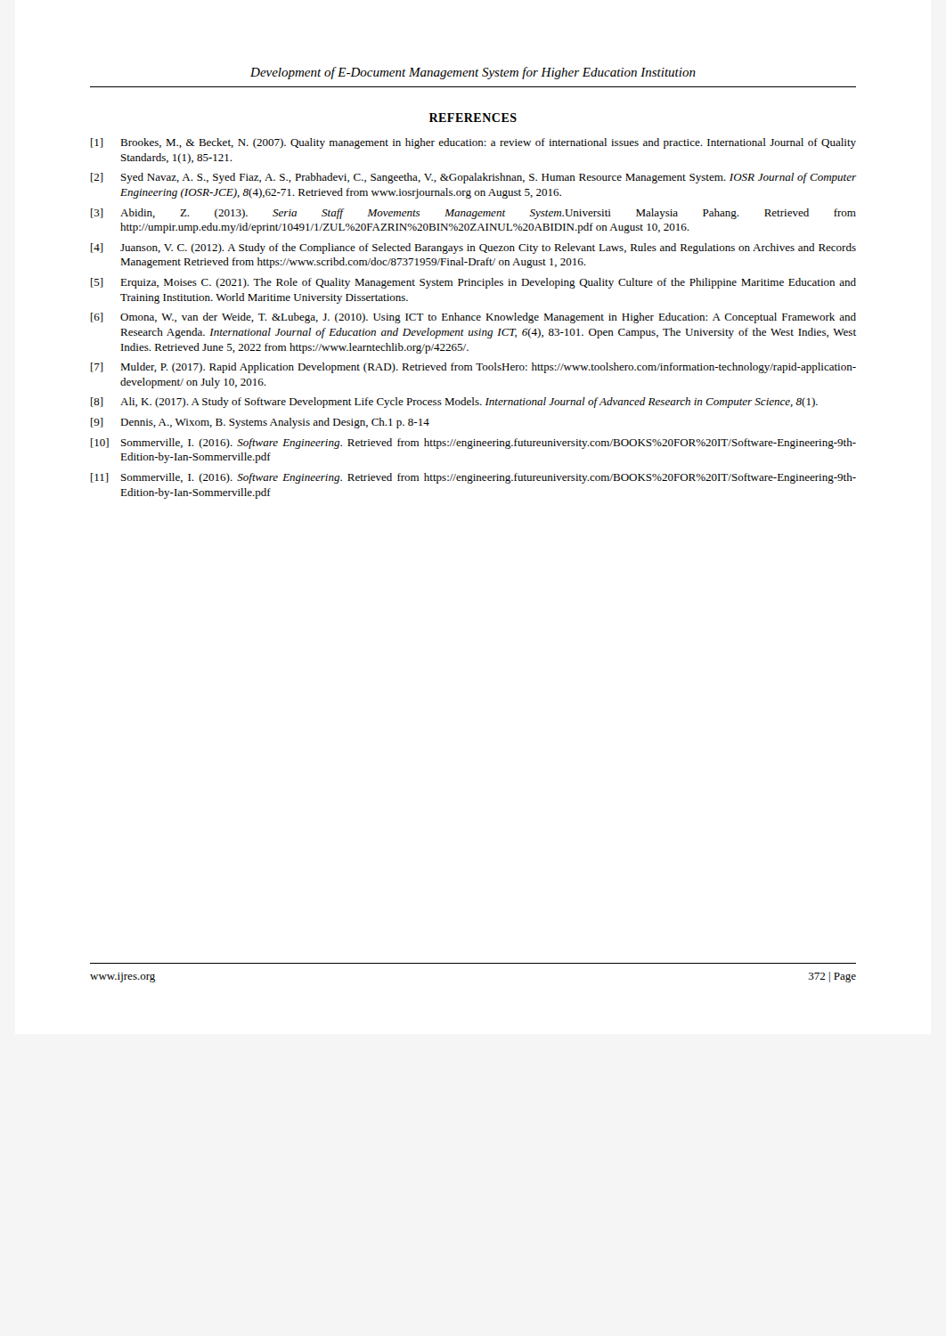Development of E-Document Management System for Higher Education Institution
REFERENCES
[1] Brookes, M., & Becket, N. (2007). Quality management in higher education: a review of international issues and practice. International Journal of Quality Standards, 1(1), 85-121.
[2] Syed Navaz, A. S., Syed Fiaz, A. S., Prabhadevi, C., Sangeetha, V., &Gopalakrishnan, S. Human Resource Management System. IOSR Journal of Computer Engineering (IOSR-JCE), 8(4),62-71. Retrieved from www.iosrjournals.org on August 5, 2016.
[3] Abidin, Z. (2013). Seria Staff Movements Management System. Universiti Malaysia Pahang. Retrieved from http://umpir.ump.edu.my/id/eprint/10491/1/ZUL%20FAZRIN%20BIN%20ZAINUL%20ABIDIN.pdf on August 10, 2016.
[4] Juanson, V. C. (2012). A Study of the Compliance of Selected Barangays in Quezon City to Relevant Laws, Rules and Regulations on Archives and Records Management Retrieved from https://www.scribd.com/doc/87371959/Final-Draft/ on August 1, 2016.
[5] Erquiza, Moises C. (2021). The Role of Quality Management System Principles in Developing Quality Culture of the Philippine Maritime Education and Training Institution. World Maritime University Dissertations.
[6] Omona, W., van der Weide, T. &Lubega, J. (2010). Using ICT to Enhance Knowledge Management in Higher Education: A Conceptual Framework and Research Agenda. International Journal of Education and Development using ICT, 6(4), 83-101. Open Campus, The University of the West Indies, West Indies. Retrieved June 5, 2022 from https://www.learntechlib.org/p/42265/.
[7] Mulder, P. (2017). Rapid Application Development (RAD). Retrieved from ToolsHero: https://www.toolshero.com/information-technology/rapid-application-development/ on July 10, 2016.
[8] Ali, K. (2017). A Study of Software Development Life Cycle Process Models. International Journal of Advanced Research in Computer Science, 8(1).
[9] Dennis, A., Wixom, B. Systems Analysis and Design, Ch.1 p. 8-14
[10] Sommerville, I. (2016). Software Engineering. Retrieved from https://engineering.futureuniversity.com/BOOKS%20FOR%20IT/Software-Engineering-9th-Edition-by-Ian-Sommerville.pdf
[11] Sommerville, I. (2016). Software Engineering. Retrieved from https://engineering.futureuniversity.com/BOOKS%20FOR%20IT/Software-Engineering-9th-Edition-by-Ian-Sommerville.pdf
www.ijres.org 372 | Page